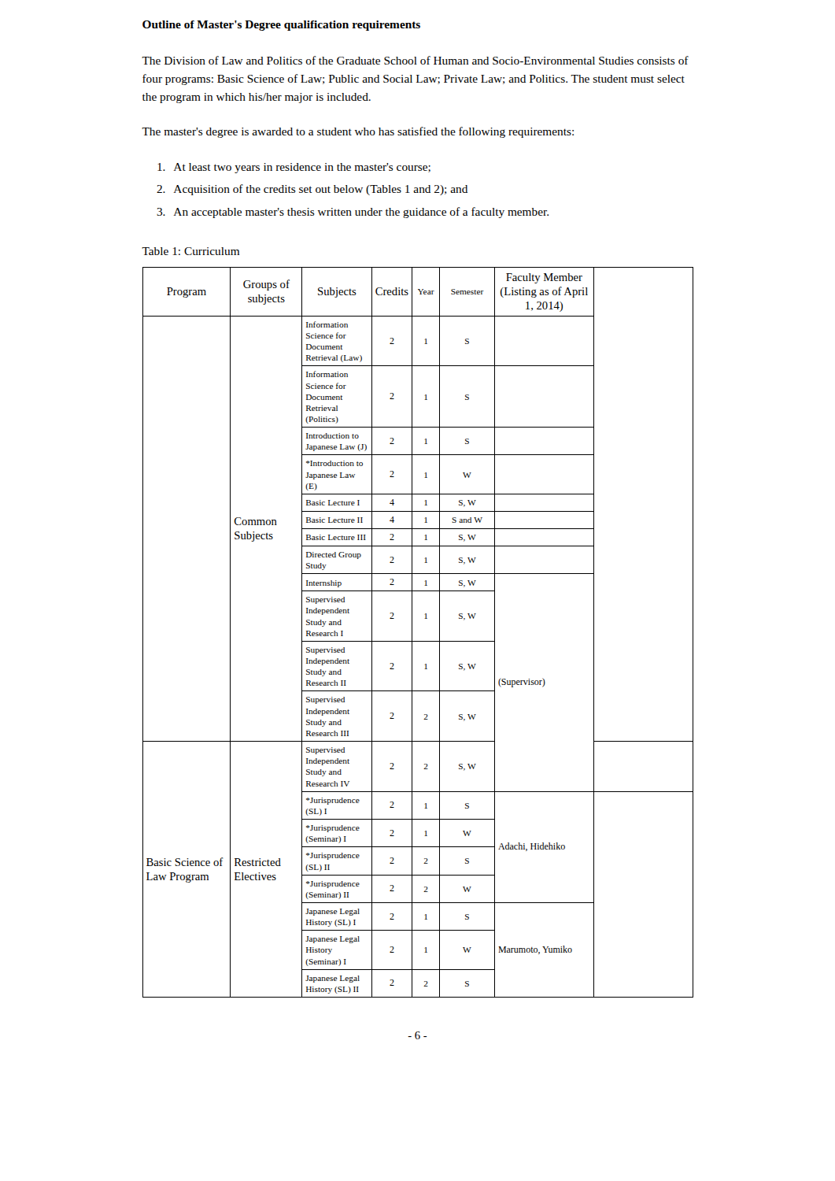Outline of Master's Degree qualification requirements
The Division of Law and Politics of the Graduate School of Human and Socio-Environmental Studies consists of four programs: Basic Science of Law; Public and Social Law; Private Law; and Politics. The student must select the program in which his/her major is included.
The master's degree is awarded to a student who has satisfied the following requirements:
At least two years in residence in the master's course;
Acquisition of the credits set out below (Tables 1 and 2); and
An acceptable master's thesis written under the guidance of a faculty member.
Table 1: Curriculum
| Program | Groups of subjects | Subjects | Credits | Year | Semester | Faculty Member (Listing as of April 1, 2014) |
| --- | --- | --- | --- | --- | --- | --- |
| | Common Subjects | Information Science for Document Retrieval (Law) | 2 | 1 | S | |
| Information Science for Document Retrieval (Politics) | 2 | 1 | S | |
| Introduction to Japanese Law (J) | 2 | 1 | S | |
| *Introduction to Japanese Law (E) | 2 | 1 | W | |
| Basic Lecture I | 4 | 1 | S, W | |
| Basic Lecture II | 4 | 1 | S and W | |
| Basic Lecture III | 2 | 1 | S, W | |
| Directed Group Study | 2 | 1 | S, W | |
| Internship | 2 | 1 | S, W | (Supervisor) |
| Supervised Independent Study and Research I | 2 | 1 | S, W |
| Supervised Independent Study and Research II | 2 | 1 | S, W |
| Supervised Independent Study and Research III | 2 | 2 | S, W |
| Basic Science of Law Program | Restricted Electives | Supervised Independent Study and Research IV | 2 | 2 | S, W | |
| *Jurisprudence (SL) I | 2 | 1 | S | Adachi, Hidehiko |
| *Jurisprudence (Seminar) I | 2 | 1 | W |
| *Jurisprudence (SL) II | 2 | 2 | S |
| *Jurisprudence (Seminar) II | 2 | 2 | W |
| Japanese Legal History (SL) I | 2 | 1 | S | Marumoto, Yumiko |
| Japanese Legal History (Seminar) I | 2 | 1 | W |
| Japanese Legal History (SL) II | 2 | 2 | S |
- 6 -